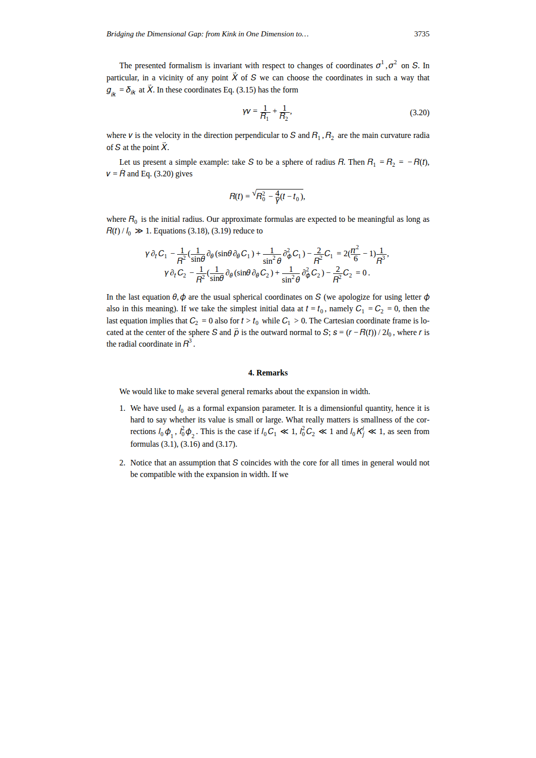Bridging the Dimensional Gap: from Kink in One Dimension to… 3735
The presented formalism is invariant with respect to changes of coordinates σ1,σ2 on S. In particular, in a vicinity of any point X→ of S we can choose the coordinates in such a way that gik=δik at X→. In these coordinates Eq. (3.15) has the form
γv= 1R1 + 1R2 , (3.20)
where v is the velocity in the direction perpendicular to S and R1,R2 are the main curvature radia of S at the point X→.
Let us present a simple example: take S to be a sphere of radius R. Then R1=R2=−R(t), v=R˙ and Eq. (3.20) gives
R(t)= R02 − 4γ (t−t0) ,
where R0 is the initial radius. Our approximate formulas are expected to be meaningful as long as R(t)/l0≫1. Equations (3.18), (3.19) reduce to
γ∂tC1 − 1R2 ( 1sinθ ∂θ (sinθ∂θC1) + 1sin2θ ∂ϕ2C1 ) − 2R2 C1 = 2( π26 −1) 1R3 , γ∂tC2 − 1R2 ( 1sinθ ∂θ (sinθ∂θC2) + 1sin2θ ∂ϕ2C2 ) − 2R2 C2 =0 .
In the last equation θ,ϕ are the usual spherical coordinates on S (we apologize for using letter ϕ also in this meaning). If we take the simplest initial data at t=t0, namely C1=C2=0, then the last equation implies that C2=0 also for t>t0 while C1>0. The Cartesian coordinate frame is located at the center of the sphere S and p→ is the outward normal to S; s=(r−R(t))/2l0, where r is the radial coordinate in R3.
4. Remarks
We would like to make several general remarks about the expansion in width.
We have used l0 as a formal expansion parameter. It is a dimensionful quantity, hence it is hard to say whether its value is small or large. What really matters is smallness of the corrections l0ϕ1, l02ϕ2. This is the case if l0C1≪1, l02C2≪1 and l0Kji≪1, as seen from formulas (3.1), (3.16) and (3.17).
Notice that an assumption that S coincides with the core for all times in general would not be compatible with the expansion in width. If we